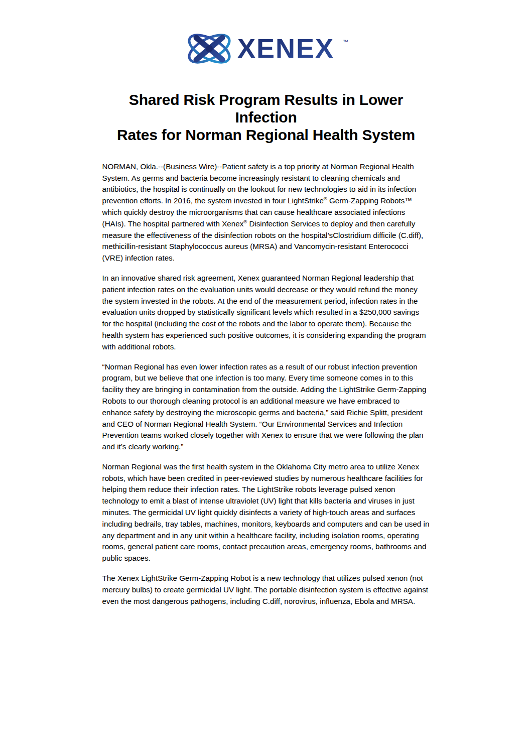XENEX ™
Shared Risk Program Results in Lower Infection
Rates for Norman Regional Health System
NORMAN, Okla.--(Business Wire)--Patient safety is a top priority at Norman Regional Health System. As germs and bacteria become increasingly resistant to cleaning chemicals and antibiotics, the hospital is continually on the lookout for new technologies to aid in its infection prevention efforts. In 2016, the system invested in four LightStrike® Germ-Zapping Robots™ which quickly destroy the microorganisms that can cause healthcare associated infections (HAIs). The hospital partnered with Xenex® Disinfection Services to deploy and then carefully measure the effectiveness of the disinfection robots on the hospital’sClostridium difficile (C.diff), methicillin-resistant Staphylococcus aureus (MRSA) and Vancomycin-resistant Enterococci (VRE) infection rates.
In an innovative shared risk agreement, Xenex guaranteed Norman Regional leadership that patient infection rates on the evaluation units would decrease or they would refund the money the system invested in the robots. At the end of the measurement period, infection rates in the evaluation units dropped by statistically significant levels which resulted in a $250,000 savings for the hospital (including the cost of the robots and the labor to operate them). Because the health system has experienced such positive outcomes, it is considering expanding the program with additional robots.
“Norman Regional has even lower infection rates as a result of our robust infection prevention program, but we believe that one infection is too many. Every time someone comes in to this facility they are bringing in contamination from the outside. Adding the LightStrike Germ-Zapping Robots to our thorough cleaning protocol is an additional measure we have embraced to enhance safety by destroying the microscopic germs and bacteria,” said Richie Splitt, president and CEO of Norman Regional Health System. “Our Environmental Services and Infection Prevention teams worked closely together with Xenex to ensure that we were following the plan and it’s clearly working.”
Norman Regional was the first health system in the Oklahoma City metro area to utilize Xenex robots, which have been credited in peer-reviewed studies by numerous healthcare facilities for helping them reduce their infection rates. The LightStrike robots leverage pulsed xenon technology to emit a blast of intense ultraviolet (UV) light that kills bacteria and viruses in just minutes. The germicidal UV light quickly disinfects a variety of high-touch areas and surfaces including bedrails, tray tables, machines, monitors, keyboards and computers and can be used in any department and in any unit within a healthcare facility, including isolation rooms, operating rooms, general patient care rooms, contact precaution areas, emergency rooms, bathrooms and public spaces.
The Xenex LightStrike Germ-Zapping Robot is a new technology that utilizes pulsed xenon (not mercury bulbs) to create germicidal UV light. The portable disinfection system is effective against even the most dangerous pathogens, including C.diff, norovirus, influenza, Ebola and MRSA.